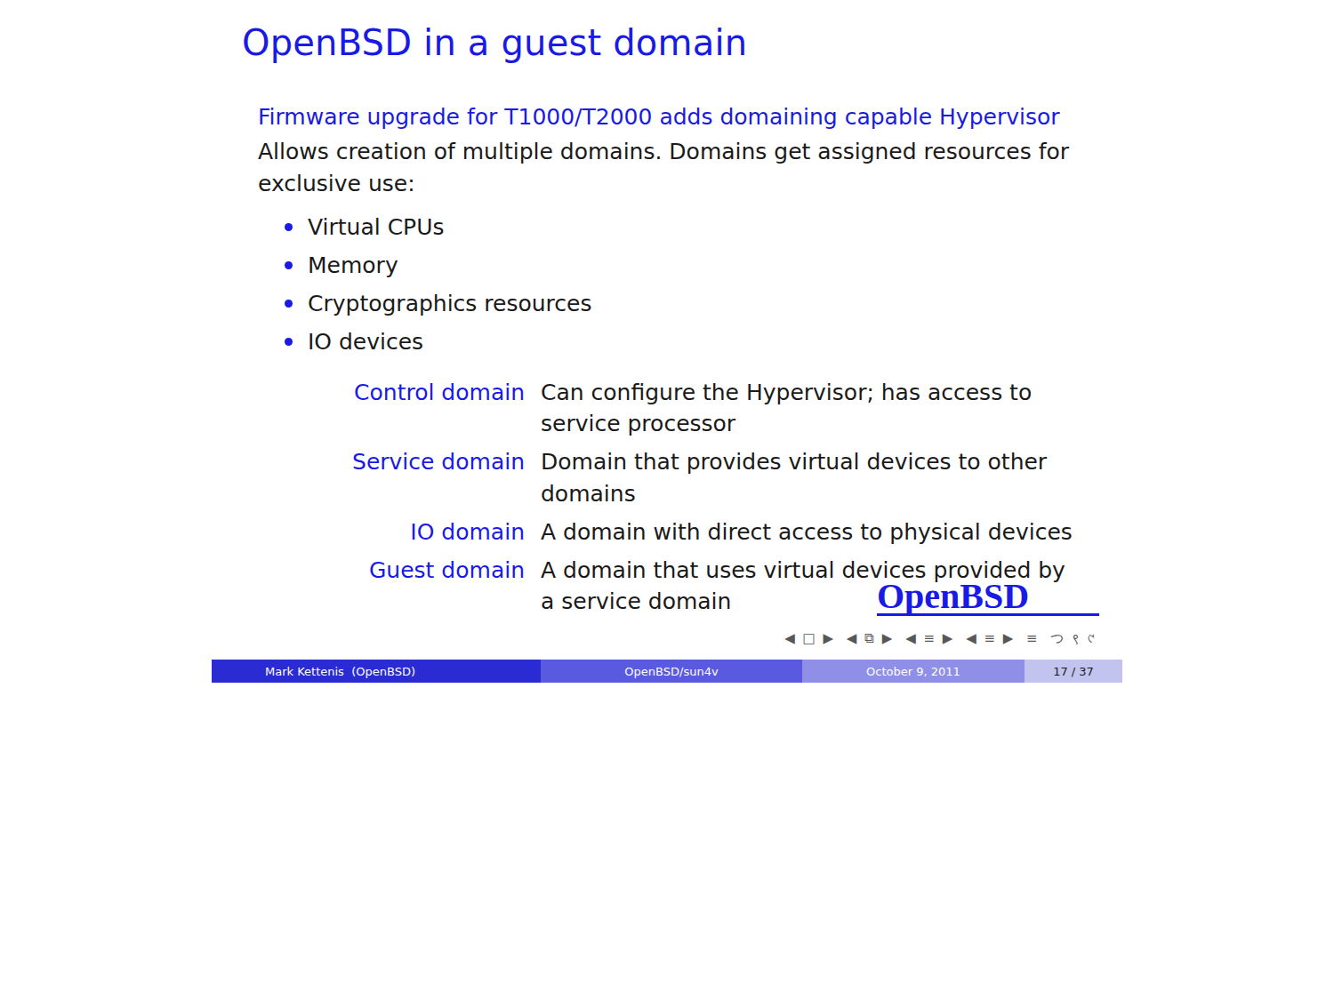OpenBSD in a guest domain
Firmware upgrade for T1000/T2000 adds domaining capable Hypervisor
Allows creation of multiple domains. Domains get assigned resources for exclusive use:
Virtual CPUs
Memory
Cryptographics resources
IO devices
Control domain
Can configure the Hypervisor; has access to service processor
Service domain
Domain that provides virtual devices to other domains
IO domain
A domain with direct access to physical devices
Guest domain
A domain that uses virtual devices provided by a service domain
OpenBSD
◀ □ ▶ ◀ ⧉ ▶ ◀ ≡ ▶ ◀ ≡ ▶ ≡ つ ९ ୯
Mark Kettenis (OpenBSD)
OpenBSD/sun4v
October 9, 2011
17 / 37